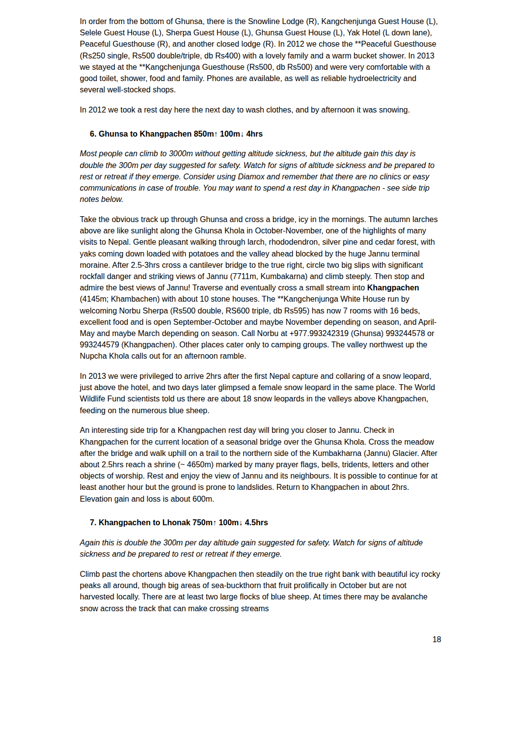In order from the bottom of Ghunsa, there is the Snowline Lodge (R), Kangchenjunga Guest House (L), Selele Guest House (L), Sherpa Guest House (L), Ghunsa Guest House (L), Yak Hotel (L down lane), Peaceful Guesthouse (R), and another closed lodge (R). In 2012 we chose the **Peaceful Guesthouse (Rs250 single, Rs500 double/triple, db Rs400) with a lovely family and a warm bucket shower. In 2013 we stayed at the **Kangchenjunga Guesthouse (Rs500, db Rs500) and were very comfortable with a good toilet, shower, food and family. Phones are available, as well as reliable hydroelectricity and several well-stocked shops.
In 2012 we took a rest day here the next day to wash clothes, and by afternoon it was snowing.
Ghunsa to Khangpachen 850m↑ 100m↓ 4hrs
Most people can climb to 3000m without getting altitude sickness, but the altitude gain this day is double the 300m per day suggested for safety. Watch for signs of altitude sickness and be prepared to rest or retreat if they emerge. Consider using Diamox and remember that there are no clinics or easy communications in case of trouble. You may want to spend a rest day in Khangpachen - see side trip notes below.
Take the obvious track up through Ghunsa and cross a bridge, icy in the mornings. The autumn larches above are like sunlight along the Ghunsa Khola in October-November, one of the highlights of many visits to Nepal. Gentle pleasant walking through larch, rhododendron, silver pine and cedar forest, with yaks coming down loaded with potatoes and the valley ahead blocked by the huge Jannu terminal moraine. After 2.5-3hrs cross a cantilever bridge to the true right, circle two big slips with significant rockfall danger and striking views of Jannu (7711m, Kumbakarna) and climb steeply. Then stop and admire the best views of Jannu! Traverse and eventually cross a small stream into Khangpachen (4145m; Khambachen) with about 10 stone houses. The **Kangchenjunga White House run by welcoming Norbu Sherpa (Rs500 double, RS600 triple, db Rs595) has now 7 rooms with 16 beds, excellent food and is open September-October and maybe November depending on season, and April-May and maybe March depending on season. Call Norbu at +977.993242319 (Ghunsa) 993244578 or 993244579 (Khangpachen). Other places cater only to camping groups. The valley northwest up the Nupcha Khola calls out for an afternoon ramble.
In 2013 we were privileged to arrive 2hrs after the first Nepal capture and collaring of a snow leopard, just above the hotel, and two days later glimpsed a female snow leopard in the same place. The World Wildlife Fund scientists told us there are about 18 snow leopards in the valleys above Khangpachen, feeding on the numerous blue sheep.
An interesting side trip for a Khangpachen rest day will bring you closer to Jannu. Check in Khangpachen for the current location of a seasonal bridge over the Ghunsa Khola. Cross the meadow after the bridge and walk uphill on a trail to the northern side of the Kumbakharna (Jannu) Glacier. After about 2.5hrs reach a shrine (~ 4650m) marked by many prayer flags, bells, tridents, letters and other objects of worship. Rest and enjoy the view of Jannu and its neighbours. It is possible to continue for at least another hour but the ground is prone to landslides. Return to Khangpachen in about 2hrs. Elevation gain and loss is about 600m.
Khangpachen to Lhonak 750m↑ 100m↓ 4.5hrs
Again this is double the 300m per day altitude gain suggested for safety. Watch for signs of altitude sickness and be prepared to rest or retreat if they emerge.
Climb past the chortens above Khangpachen then steadily on the true right bank with beautiful icy rocky peaks all around, though big areas of sea-buckthorn that fruit prolifically in October but are not harvested locally. There are at least two large flocks of blue sheep. At times there may be avalanche snow across the track that can make crossing streams
18